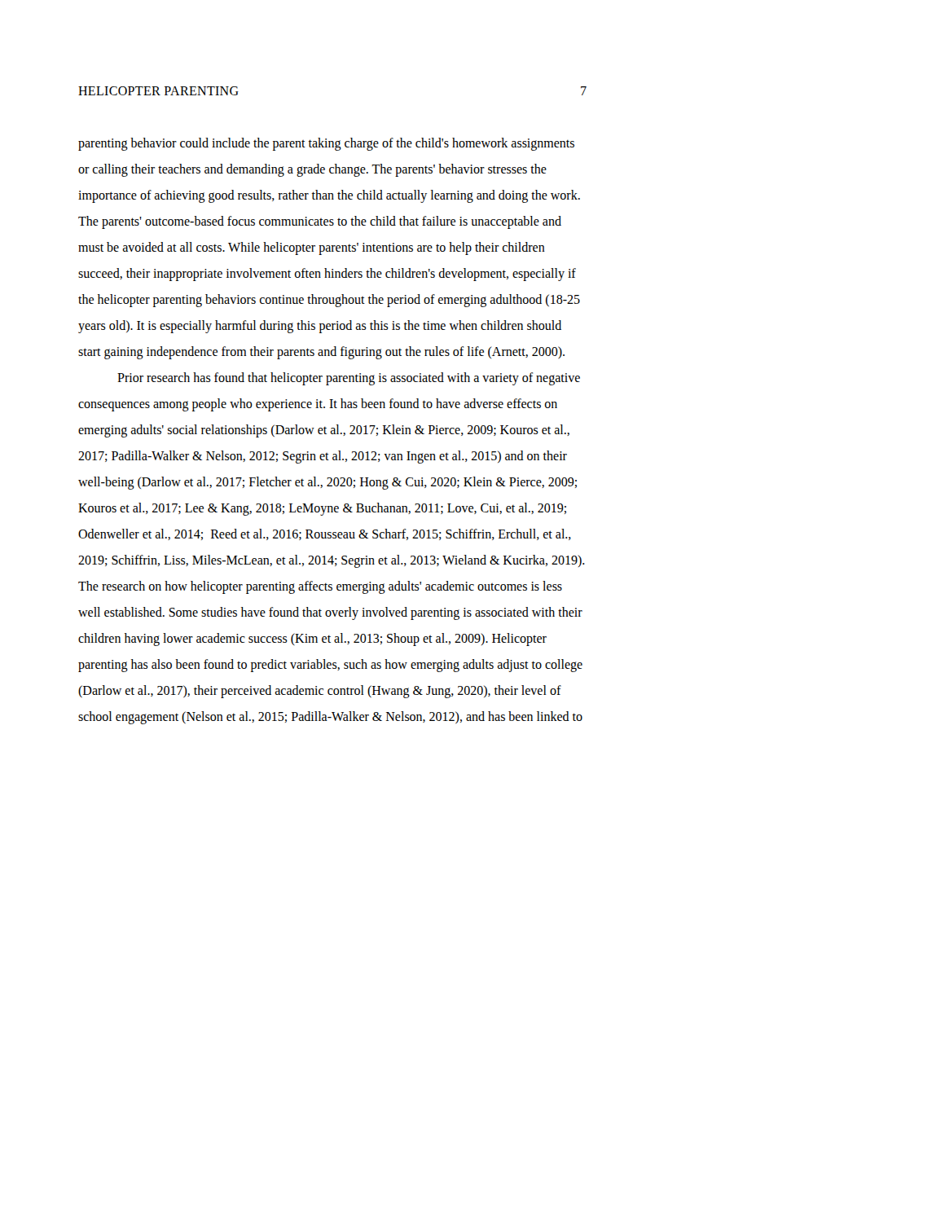Helicopter Parenting 7
parenting behavior could include the parent taking charge of the child's homework assignments or calling their teachers and demanding a grade change. The parents' behavior stresses the importance of achieving good results, rather than the child actually learning and doing the work. The parents' outcome-based focus communicates to the child that failure is unacceptable and must be avoided at all costs. While helicopter parents' intentions are to help their children succeed, their inappropriate involvement often hinders the children's development, especially if the helicopter parenting behaviors continue throughout the period of emerging adulthood (18-25 years old). It is especially harmful during this period as this is the time when children should start gaining independence from their parents and figuring out the rules of life (Arnett, 2000).
Prior research has found that helicopter parenting is associated with a variety of negative consequences among people who experience it. It has been found to have adverse effects on emerging adults' social relationships (Darlow et al., 2017; Klein & Pierce, 2009; Kouros et al., 2017; Padilla-Walker & Nelson, 2012; Segrin et al., 2012; van Ingen et al., 2015) and on their well-being (Darlow et al., 2017; Fletcher et al., 2020; Hong & Cui, 2020; Klein & Pierce, 2009; Kouros et al., 2017; Lee & Kang, 2018; LeMoyne & Buchanan, 2011; Love, Cui, et al., 2019; Odenweller et al., 2014; Reed et al., 2016; Rousseau & Scharf, 2015; Schiffrin, Erchull, et al., 2019; Schiffrin, Liss, Miles-McLean, et al., 2014; Segrin et al., 2013; Wieland & Kucirka, 2019). The research on how helicopter parenting affects emerging adults' academic outcomes is less well established. Some studies have found that overly involved parenting is associated with their children having lower academic success (Kim et al., 2013; Shoup et al., 2009). Helicopter parenting has also been found to predict variables, such as how emerging adults adjust to college (Darlow et al., 2017), their perceived academic control (Hwang & Jung, 2020), their level of school engagement (Nelson et al., 2015; Padilla-Walker & Nelson, 2012), and has been linked to